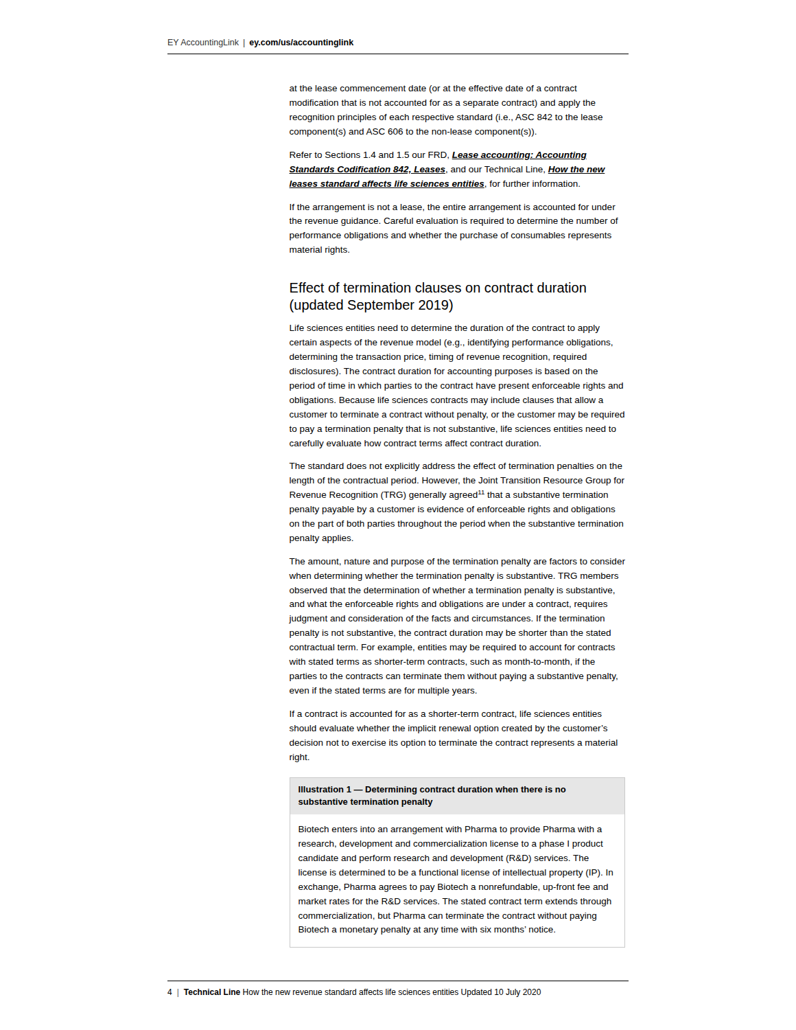EY AccountingLink|ey.com/us/accountinglink
at the lease commencement date (or at the effective date of a contract modification that is not accounted for as a separate contract) and apply the recognition principles of each respective standard (i.e., ASC 842 to the lease component(s) and ASC 606 to the non-lease component(s)).
Refer to Sections 1.4 and 1.5 our FRD, Lease accounting: Accounting Standards Codification 842, Leases, and our Technical Line, How the new leases standard affects life sciences entities, for further information.
If the arrangement is not a lease, the entire arrangement is accounted for under the revenue guidance. Careful evaluation is required to determine the number of performance obligations and whether the purchase of consumables represents material rights.
Effect of termination clauses on contract duration
(updated September 2019)
Life sciences entities need to determine the duration of the contract to apply certain aspects of the revenue model (e.g., identifying performance obligations, determining the transaction price, timing of revenue recognition, required disclosures). The contract duration for accounting purposes is based on the period of time in which parties to the contract have present enforceable rights and obligations. Because life sciences contracts may include clauses that allow a customer to terminate a contract without penalty, or the customer may be required to pay a termination penalty that is not substantive, life sciences entities need to carefully evaluate how contract terms affect contract duration.
The standard does not explicitly address the effect of termination penalties on the length of the contractual period. However, the Joint Transition Resource Group for Revenue Recognition (TRG) generally agreed11 that a substantive termination penalty payable by a customer is evidence of enforceable rights and obligations on the part of both parties throughout the period when the substantive termination penalty applies.
The amount, nature and purpose of the termination penalty are factors to consider when determining whether the termination penalty is substantive. TRG members observed that the determination of whether a termination penalty is substantive, and what the enforceable rights and obligations are under a contract, requires judgment and consideration of the facts and circumstances. If the termination penalty is not substantive, the contract duration may be shorter than the stated contractual term. For example, entities may be required to account for contracts with stated terms as shorter-term contracts, such as month-to-month, if the parties to the contracts can terminate them without paying a substantive penalty, even if the stated terms are for multiple years.
If a contract is accounted for as a shorter-term contract, life sciences entities should evaluate whether the implicit renewal option created by the customer’s decision not to exercise its option to terminate the contract represents a material right.
Illustration 1 — Determining contract duration when there is no substantive termination penalty
Biotech enters into an arrangement with Pharma to provide Pharma with a research, development and commercialization license to a phase I product candidate and perform research and development (R&D) services. The license is determined to be a functional license of intellectual property (IP). In exchange, Pharma agrees to pay Biotech a nonrefundable, up-front fee and market rates for the R&D services. The stated contract term extends through commercialization, but Pharma can terminate the contract without paying Biotech a monetary penalty at any time with six months’ notice.
4|Technical Line How the new revenue standard affects life sciences entities Updated 10 July 2020